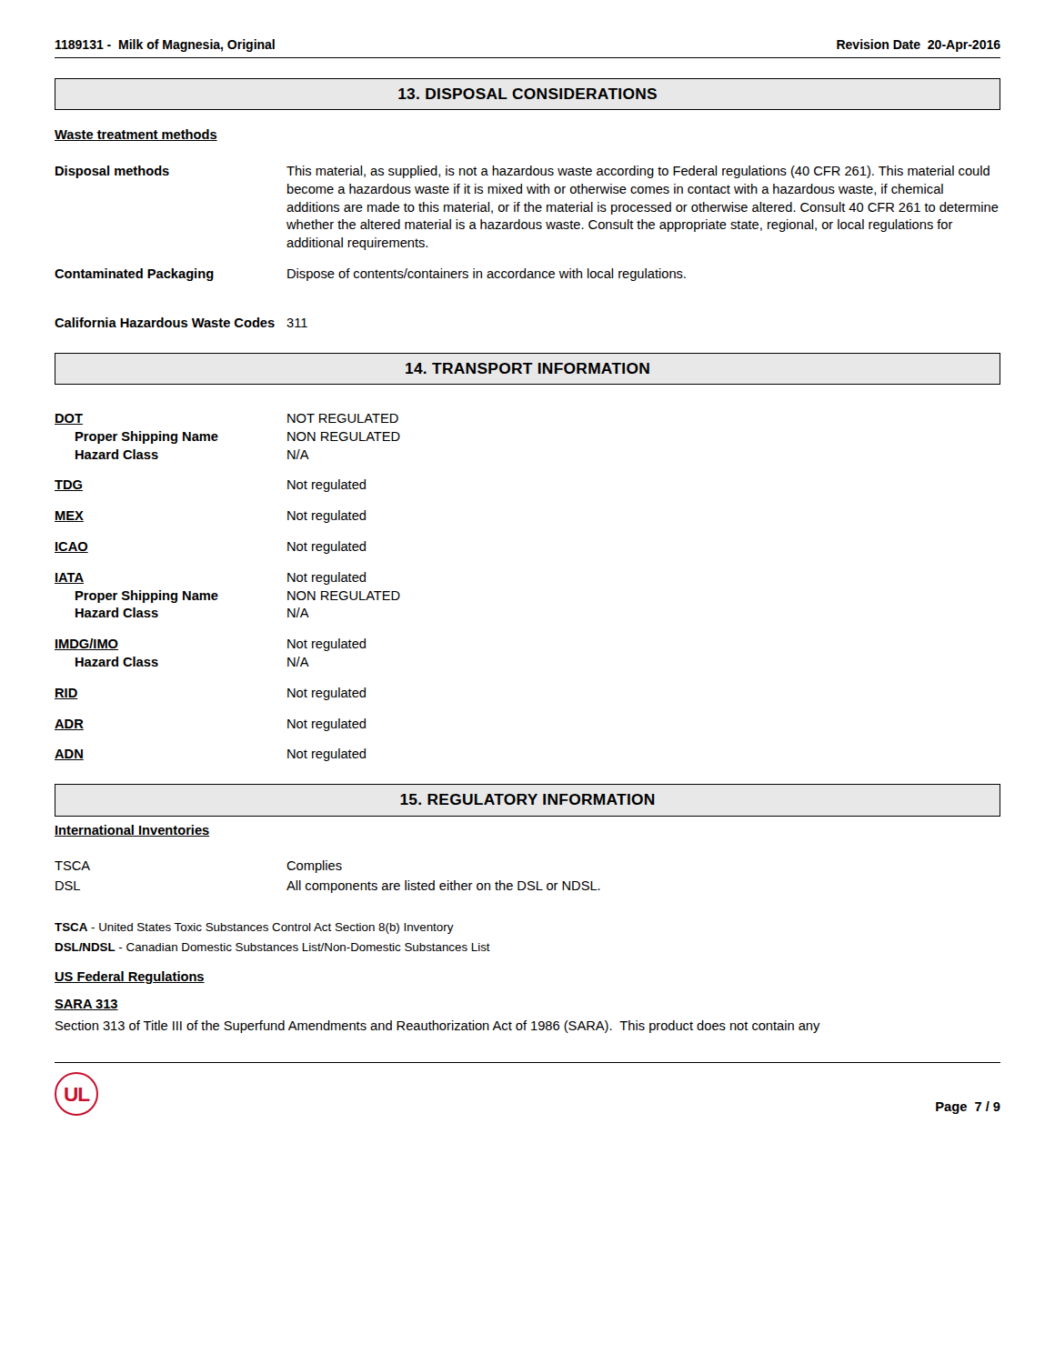1189131 - Milk of Magnesia, Original
Revision Date 20-Apr-2016
13. DISPOSAL CONSIDERATIONS
Waste treatment methods
Disposal methods
This material, as supplied, is not a hazardous waste according to Federal regulations (40 CFR 261). This material could become a hazardous waste if it is mixed with or otherwise comes in contact with a hazardous waste, if chemical additions are made to this material, or if the material is processed or otherwise altered. Consult 40 CFR 261 to determine whether the altered material is a hazardous waste. Consult the appropriate state, regional, or local regulations for additional requirements.
Contaminated Packaging
Dispose of contents/containers in accordance with local regulations.
California Hazardous Waste Codes
311
14. TRANSPORT INFORMATION
DOT
NOT REGULATED
Proper Shipping Name
NON REGULATED
Hazard Class
N/A
TDG
Not regulated
MEX
Not regulated
ICAO
Not regulated
IATA
Not regulated
Proper Shipping Name
NON REGULATED
Hazard Class
N/A
IMDG/IMO
Not regulated
Hazard Class
N/A
RID
Not regulated
ADR
Not regulated
ADN
Not regulated
15. REGULATORY INFORMATION
International Inventories
TSCA
Complies
DSL
All components are listed either on the DSL or NDSL.
TSCA - United States Toxic Substances Control Act Section 8(b) Inventory
DSL/NDSL - Canadian Domestic Substances List/Non-Domestic Substances List
US Federal Regulations
SARA 313
Section 313 of Title III of the Superfund Amendments and Reauthorization Act of 1986 (SARA). This product does not contain any
UL
Page 7 / 9